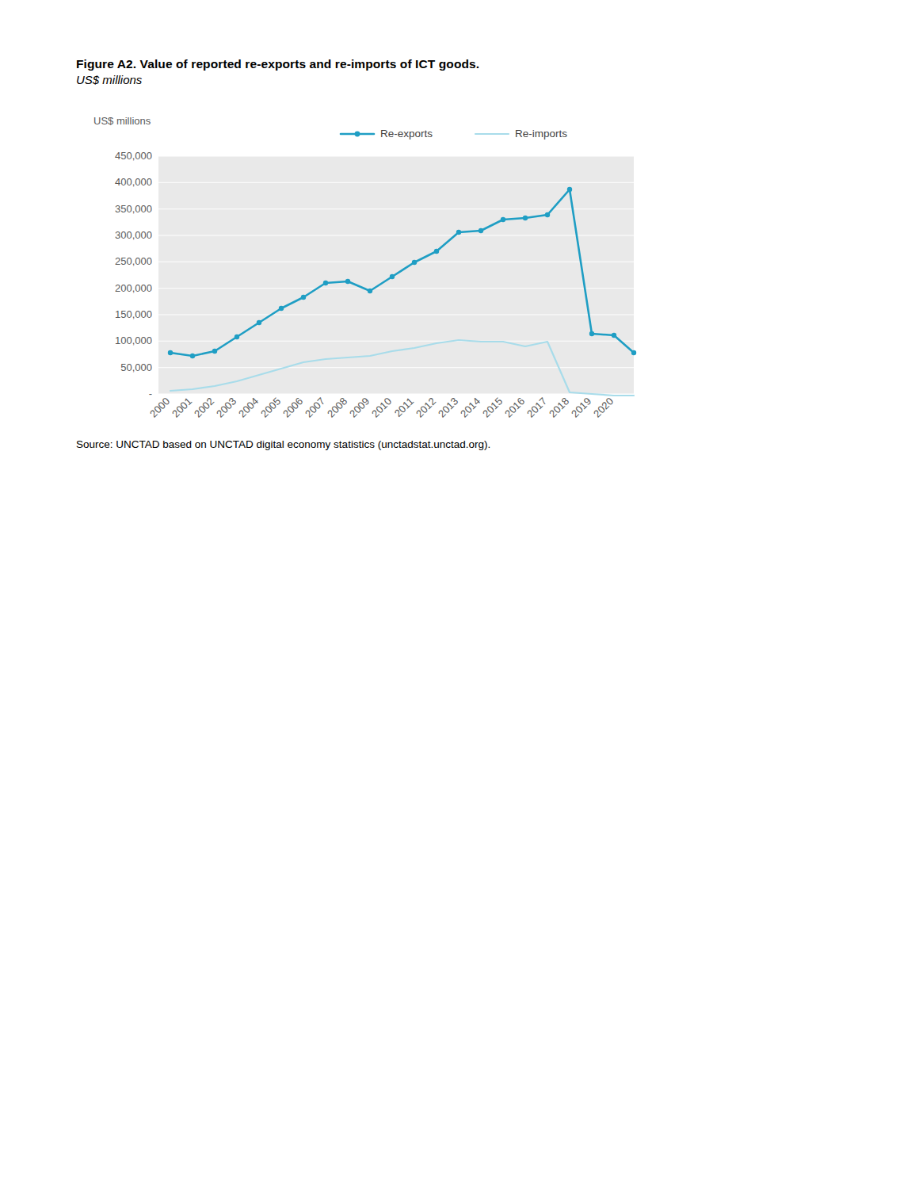Figure A2. Value of reported re-exports and re-imports of ICT goods.
US$ millions
US$ millions Re-exports Re-imports 450,000 400,000 350,000 300,000 250,000 200,000 150,000 100,000 50,000 - 2000 2001 2002 2003 2004 2005 2006 2007 2008 2009 2010 2011 2012 2013 2014 2015 2016 2017 2018 2019 2020
Source: UNCTAD based on UNCTAD digital economy statistics (unctadstat.unctad.org).